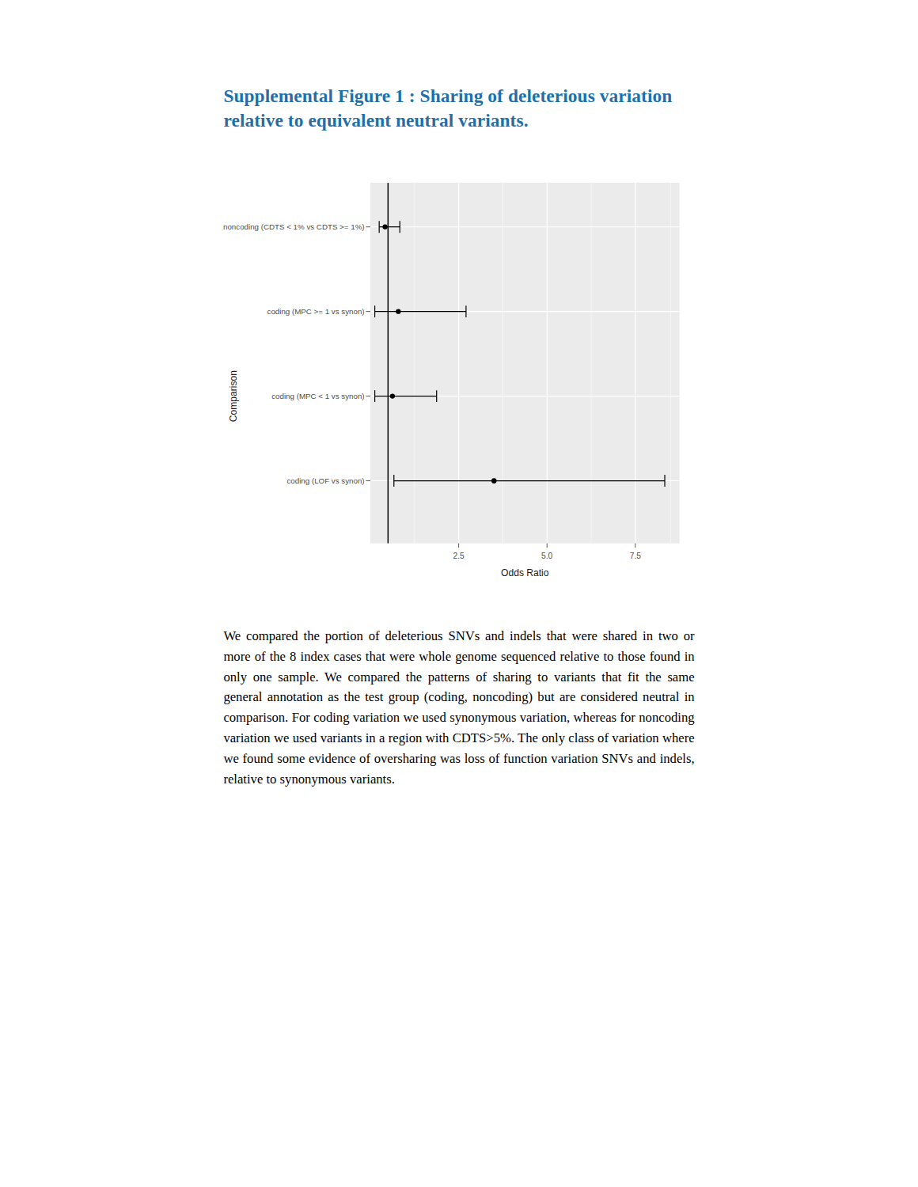Supplemental Figure 1 : Sharing of deleterious variation relative to equivalent neutral variants.
Comparison noncoding (CDTS < 1% vs CDTS >= 1%) coding (MPC >= 1 vs synon) coding (MPC < 1 vs synon) coding (LOF vs synon) 2.5 5.0 7.5 Odds Ratio
We compared the portion of deleterious SNVs and indels that were shared in two or more of the 8 index cases that were whole genome sequenced relative to those found in only one sample. We compared the patterns of sharing to variants that fit the same general annotation as the test group (coding, noncoding) but are considered neutral in comparison. For coding variation we used synonymous variation, whereas for noncoding variation we used variants in a region with CDTS>5%. The only class of variation where we found some evidence of oversharing was loss of function variation SNVs and indels, relative to synonymous variants.